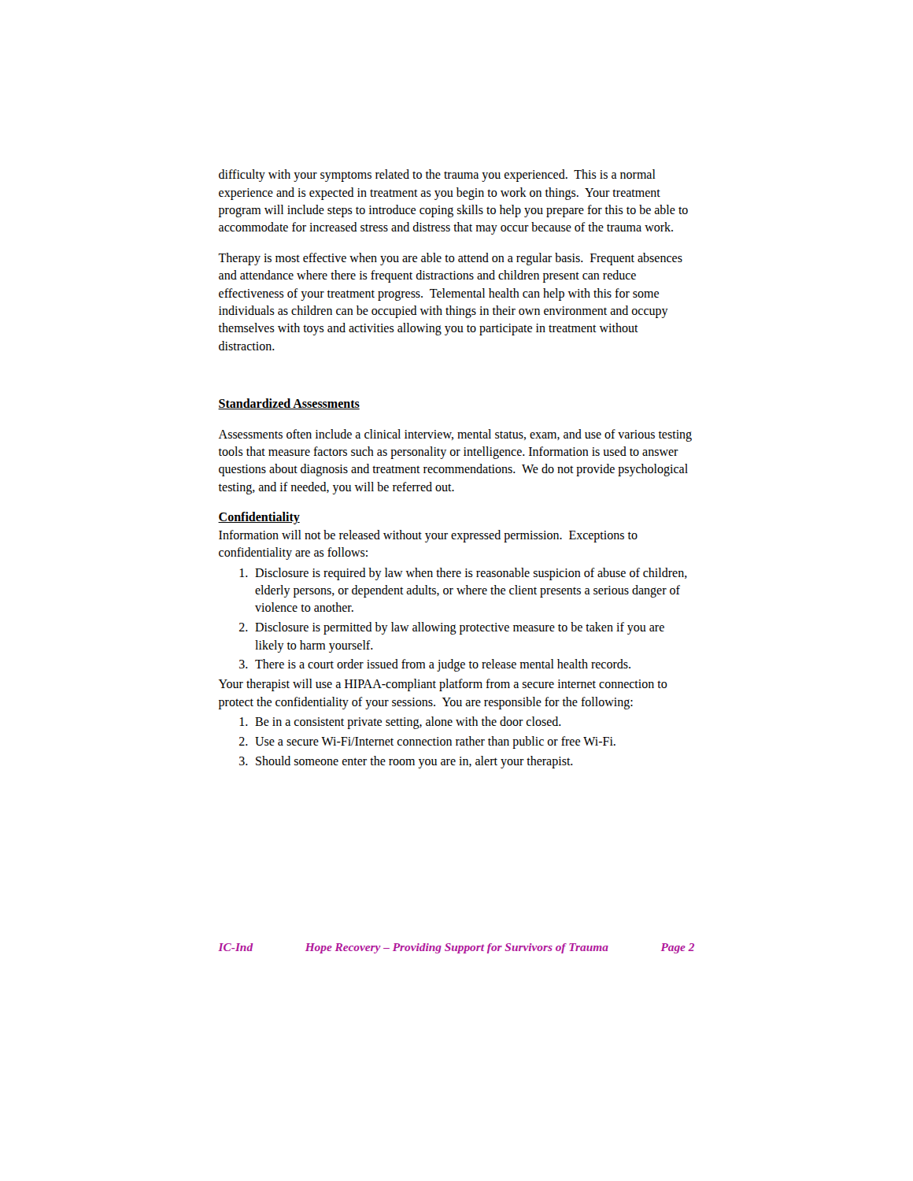difficulty with your symptoms related to the trauma you experienced. This is a normal experience and is expected in treatment as you begin to work on things. Your treatment program will include steps to introduce coping skills to help you prepare for this to be able to accommodate for increased stress and distress that may occur because of the trauma work.
Therapy is most effective when you are able to attend on a regular basis. Frequent absences and attendance where there is frequent distractions and children present can reduce effectiveness of your treatment progress. Telemental health can help with this for some individuals as children can be occupied with things in their own environment and occupy themselves with toys and activities allowing you to participate in treatment without distraction.
Standardized Assessments
Assessments often include a clinical interview, mental status, exam, and use of various testing tools that measure factors such as personality or intelligence. Information is used to answer questions about diagnosis and treatment recommendations. We do not provide psychological testing, and if needed, you will be referred out.
Confidentiality
Information will not be released without your expressed permission. Exceptions to confidentiality are as follows:
Disclosure is required by law when there is reasonable suspicion of abuse of children, elderly persons, or dependent adults, or where the client presents a serious danger of violence to another.
Disclosure is permitted by law allowing protective measure to be taken if you are likely to harm yourself.
There is a court order issued from a judge to release mental health records.
Your therapist will use a HIPAA-compliant platform from a secure internet connection to protect the confidentiality of your sessions. You are responsible for the following:
Be in a consistent private setting, alone with the door closed.
Use a secure Wi-Fi/Internet connection rather than public or free Wi-Fi.
Should someone enter the room you are in, alert your therapist.
IC-Ind Hope Recovery – Providing Support for Survivors of Trauma Page 2